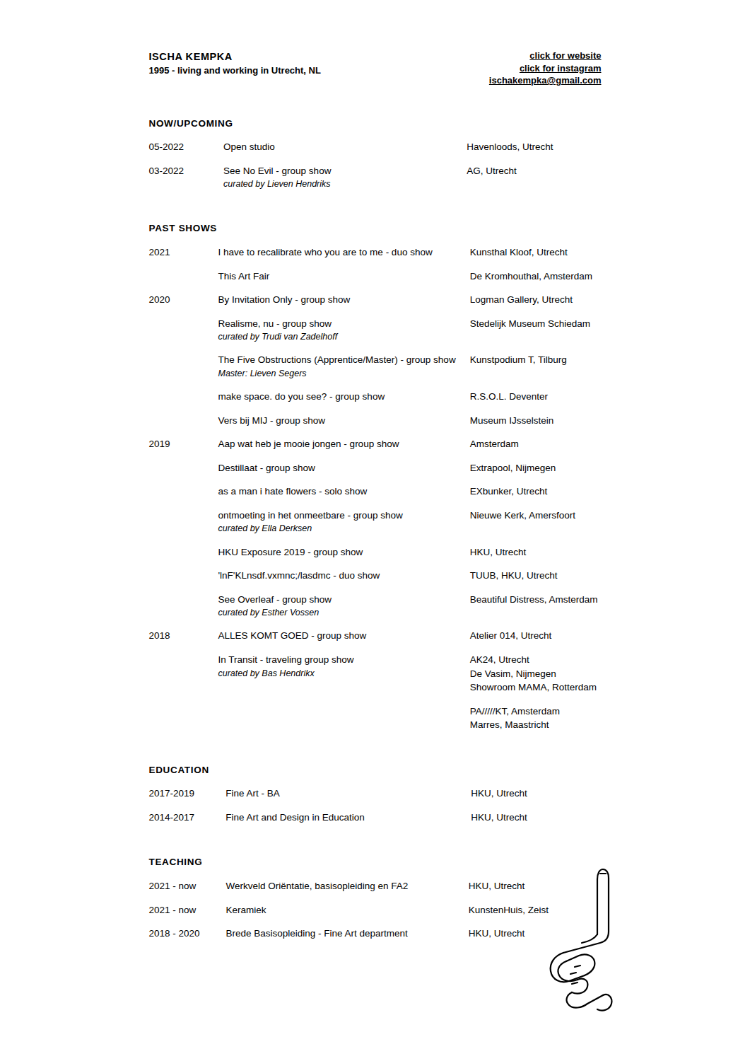ISCHA KEMPKA
1995 - living and working in Utrecht, NL
click for website
click for instagram
ischakempka@gmail.com
Now/Upcoming
| 05-2022 | Open studio | Havenloods, Utrecht |
| 03-2022 | See No Evil - group show curated by Lieven Hendriks | AG, Utrecht |
Past Shows
| 2021 | I have to recalibrate who you are to me - duo show | Kunsthal Kloof, Utrecht |
| | This Art Fair | De Kromhouthal, Amsterdam |
| 2020 | By Invitation Only - group show | Logman Gallery, Utrecht |
| | Realisme, nu - group show curated by Trudi van Zadelhoff | Stedelijk Museum Schiedam |
| | The Five Obstructions (Apprentice/Master) - group show Master: Lieven Segers | Kunstpodium T, Tilburg |
| | make space. do you see? - group show | R.S.O.L. Deventer |
| | Vers bij MIJ - group show | Museum IJsselstein |
| 2019 | Aap wat heb je mooie jongen - group show | Amsterdam |
| | Destillaat - group show | Extrapool, Nijmegen |
| | as a man i hate flowers - solo show | EXbunker, Utrecht |
| | ontmoeting in het onmeetbare - group show curated by Ella Derksen | Nieuwe Kerk, Amersfoort |
| | HKU Exposure 2019 - group show | HKU, Utrecht |
| | 'lnF'KLnsdf.vxmnc;/lasdmc - duo show | TUUB, HKU, Utrecht |
| | See Overleaf - group show curated by Esther Vossen | Beautiful Distress, Amsterdam |
| 2018 | ALLES KOMT GOED - group show | Atelier 014, Utrecht |
| | In Transit - traveling group show curated by Bas Hendrikx | AK24, Utrecht De Vasim, Nijmegen Showroom MAMA, Rotterdam |
| | | PA/////KT, Amsterdam Marres, Maastricht |
Education
| 2017-2019 | Fine Art - BA | HKU, Utrecht |
| 2014-2017 | Fine Art and Design in Education | HKU, Utrecht |
Teaching
| 2021 - now | Werkveld Oriëntatie, basisopleiding en FA2 | HKU, Utrecht |
| 2021 - now | Keramiek | KunstenHuis, Zeist |
| 2018 - 2020 | Brede Basisopleiding - Fine Art department | HKU, Utrecht |